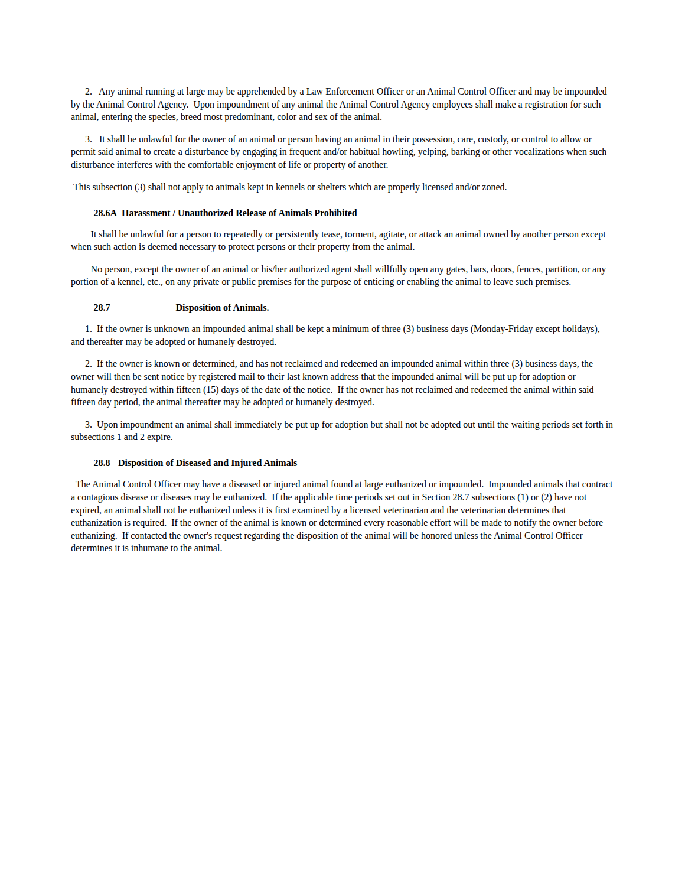2. Any animal running at large may be apprehended by a Law Enforcement Officer or an Animal Control Officer and may be impounded by the Animal Control Agency. Upon impoundment of any animal the Animal Control Agency employees shall make a registration for such animal, entering the species, breed most predominant, color and sex of the animal.
3. It shall be unlawful for the owner of an animal or person having an animal in their possession, care, custody, or control to allow or permit said animal to create a disturbance by engaging in frequent and/or habitual howling, yelping, barking or other vocalizations when such disturbance interferes with the comfortable enjoyment of life or property of another.
This subsection (3) shall not apply to animals kept in kennels or shelters which are properly licensed and/or zoned.
28.6A Harassment / Unauthorized Release of Animals Prohibited
It shall be unlawful for a person to repeatedly or persistently tease, torment, agitate, or attack an animal owned by another person except when such action is deemed necessary to protect persons or their property from the animal.
No person, except the owner of an animal or his/her authorized agent shall willfully open any gates, bars, doors, fences, partition, or any portion of a kennel, etc., on any private or public premises for the purpose of enticing or enabling the animal to leave such premises.
28.7 Disposition of Animals.
1. If the owner is unknown an impounded animal shall be kept a minimum of three (3) business days (Monday-Friday except holidays), and thereafter may be adopted or humanely destroyed.
2. If the owner is known or determined, and has not reclaimed and redeemed an impounded animal within three (3) business days, the owner will then be sent notice by registered mail to their last known address that the impounded animal will be put up for adoption or humanely destroyed within fifteen (15) days of the date of the notice. If the owner has not reclaimed and redeemed the animal within said fifteen day period, the animal thereafter may be adopted or humanely destroyed.
3. Upon impoundment an animal shall immediately be put up for adoption but shall not be adopted out until the waiting periods set forth in subsections 1 and 2 expire.
28.8 Disposition of Diseased and Injured Animals
The Animal Control Officer may have a diseased or injured animal found at large euthanized or impounded. Impounded animals that contract a contagious disease or diseases may be euthanized. If the applicable time periods set out in Section 28.7 subsections (1) or (2) have not expired, an animal shall not be euthanized unless it is first examined by a licensed veterinarian and the veterinarian determines that euthanization is required. If the owner of the animal is known or determined every reasonable effort will be made to notify the owner before euthanizing. If contacted the owner's request regarding the disposition of the animal will be honored unless the Animal Control Officer determines it is inhumane to the animal.